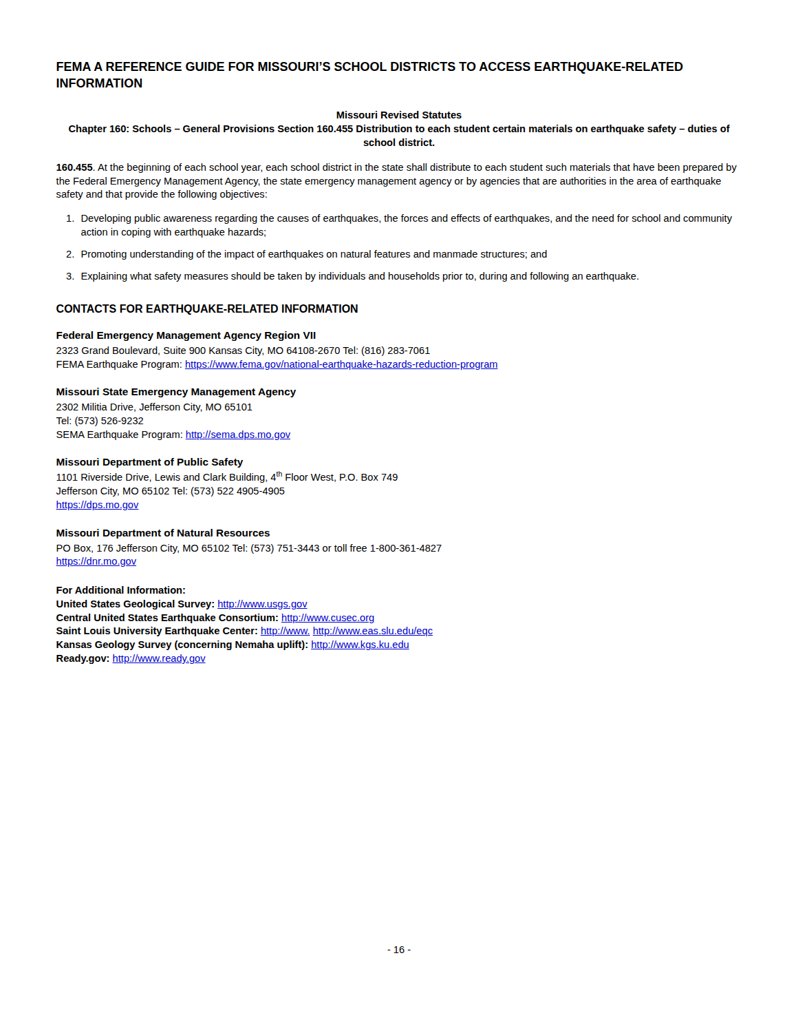FEMA A REFERENCE GUIDE FOR MISSOURI’S SCHOOL DISTRICTS TO ACCESS EARTHQUAKE-RELATED INFORMATION
Missouri Revised Statutes Chapter 160: Schools – General Provisions Section 160.455 Distribution to each student certain materials on earthquake safety – duties of school district.
160.455. At the beginning of each school year, each school district in the state shall distribute to each student such materials that have been prepared by the Federal Emergency Management Agency, the state emergency management agency or by agencies that are authorities in the area of earthquake safety and that provide the following objectives:
Developing public awareness regarding the causes of earthquakes, the forces and effects of earthquakes, and the need for school and community action in coping with earthquake hazards;
Promoting understanding of the impact of earthquakes on natural features and manmade structures; and
Explaining what safety measures should be taken by individuals and households prior to, during and following an earthquake.
CONTACTS FOR EARTHQUAKE-RELATED INFORMATION
Federal Emergency Management Agency Region VII
2323 Grand Boulevard, Suite 900 Kansas City, MO 64108-2670 Tel: (816) 283-7061
FEMA Earthquake Program: https://www.fema.gov/national-earthquake-hazards-reduction-program
Missouri State Emergency Management Agency
2302 Militia Drive, Jefferson City, MO 65101
Tel: (573) 526-9232
SEMA Earthquake Program: http://sema.dps.mo.gov
Missouri Department of Public Safety
1101 Riverside Drive, Lewis and Clark Building, 4th Floor West, P.O. Box 749
Jefferson City, MO 65102 Tel: (573) 522 4905-4905
https://dps.mo.gov
Missouri Department of Natural Resources
PO Box, 176 Jefferson City, MO 65102 Tel: (573) 751-3443 or toll free 1-800-361-4827
https://dnr.mo.gov
For Additional Information:
United States Geological Survey: http://www.usgs.gov
Central United States Earthquake Consortium: http://www.cusec.org
Saint Louis University Earthquake Center: http://www. http://www.eas.slu.edu/eqc
Kansas Geology Survey (concerning Nemaha uplift): http://www.kgs.ku.edu
Ready.gov: http://www.ready.gov
- 16 -